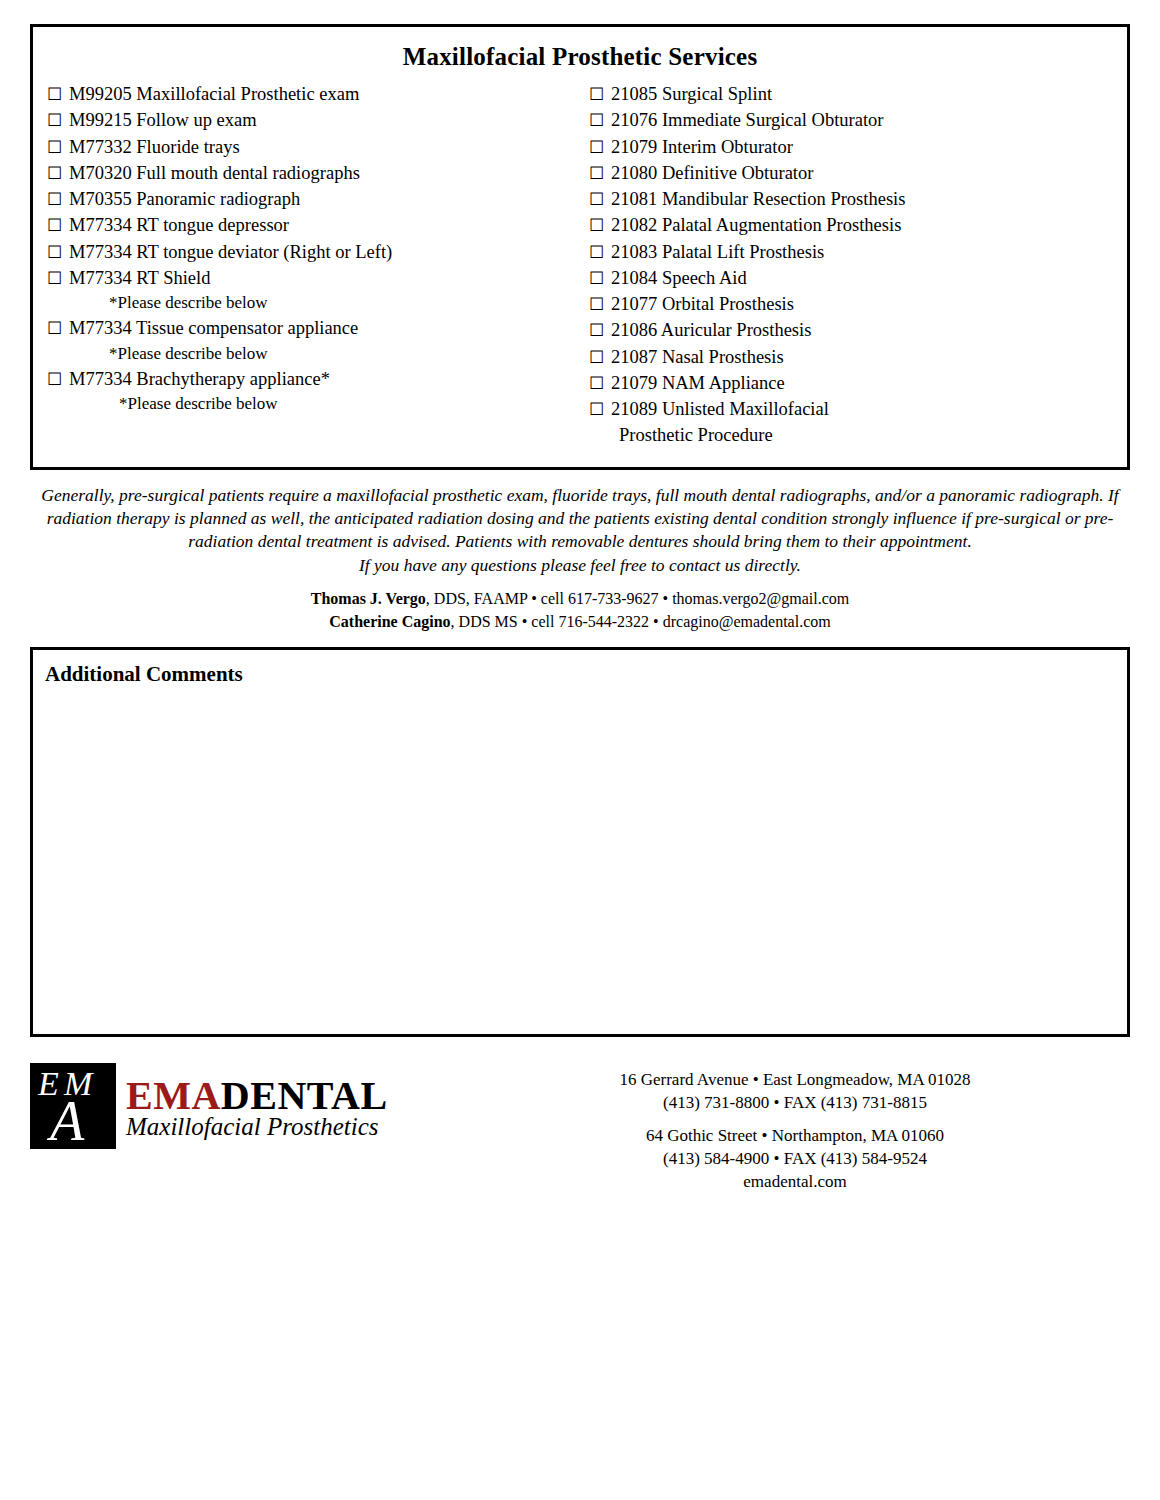Maxillofacial Prosthetic Services
M99205 Maxillofacial Prosthetic exam
M99215 Follow up exam
M77332 Fluoride trays
M70320 Full mouth dental radiographs
M70355 Panoramic radiograph
M77334 RT tongue depressor
M77334 RT tongue deviator (Right or Left)
M77334 RT Shield *Please describe below
M77334 Tissue compensator appliance *Please describe below
M77334 Brachytherapy appliance* *Please describe below
21085 Surgical Splint
21076 Immediate Surgical Obturator
21079 Interim Obturator
21080 Definitive Obturator
21081 Mandibular Resection Prosthesis
21082 Palatal Augmentation Prosthesis
21083 Palatal Lift Prosthesis
21084 Speech Aid
21077 Orbital Prosthesis
21086 Auricular Prosthesis
21087 Nasal Prosthesis
21079 NAM Appliance
21089 Unlisted Maxillofacial Prosthetic Procedure
Generally, pre-surgical patients require a maxillofacial prosthetic exam, fluoride trays, full mouth dental radiographs, and/or a panoramic radiograph. If radiation therapy is planned as well, the anticipated radiation dosing and the patients existing dental condition strongly influence if pre-surgical or pre-radiation dental treatment is advised. Patients with removable dentures should bring them to their appointment.
If you have any questions please feel free to contact us directly.
Thomas J. Vergo, DDS, FAAMP • cell 617-733-9627 • thomas.vergo2@gmail.com
Catherine Cagino, DDS MS • cell 716-544-2322 • drcagino@emadental.com
Additional Comments
EMA
EMA DENTAL
Maxillofacial Prosthetics
16 Gerrard Avenue • East Longmeadow, MA 01028
(413) 731-8800 • FAX (413) 731-8815 64 Gothic Street • Northampton, MA 01060
(413) 584-4900 • FAX (413) 584-9524
emadental.com